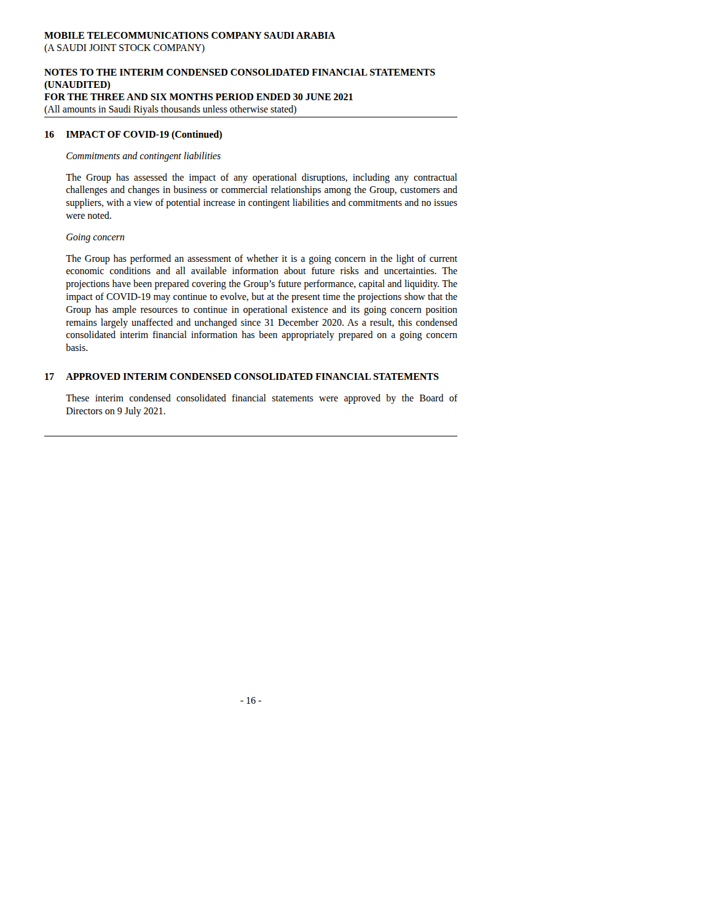MOBILE TELECOMMUNICATIONS COMPANY SAUDI ARABIA
(A SAUDI JOINT STOCK COMPANY)
NOTES TO THE INTERIM CONDENSED CONSOLIDATED FINANCIAL STATEMENTS (UNAUDITED)
FOR THE THREE AND SIX MONTHS PERIOD ENDED 30 JUNE 2021
(All amounts in Saudi Riyals thousands unless otherwise stated)
16 IMPACT OF COVID-19 (Continued)
Commitments and contingent liabilities
The Group has assessed the impact of any operational disruptions, including any contractual challenges and changes in business or commercial relationships among the Group, customers and suppliers, with a view of potential increase in contingent liabilities and commitments and no issues were noted.
Going concern
The Group has performed an assessment of whether it is a going concern in the light of current economic conditions and all available information about future risks and uncertainties. The projections have been prepared covering the Group’s future performance, capital and liquidity. The impact of COVID-19 may continue to evolve, but at the present time the projections show that the Group has ample resources to continue in operational existence and its going concern position remains largely unaffected and unchanged since 31 December 2020. As a result, this condensed consolidated interim financial information has been appropriately prepared on a going concern basis.
17 APPROVED INTERIM CONDENSED CONSOLIDATED FINANCIAL STATEMENTS
These interim condensed consolidated financial statements were approved by the Board of Directors on 9 July 2021.
- 16 -